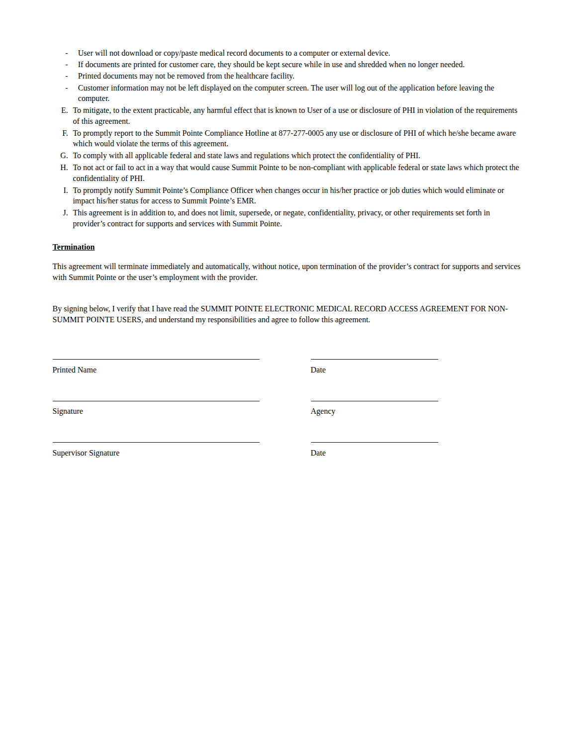User will not download or copy/paste medical record documents to a computer or external device.
If documents are printed for customer care, they should be kept secure while in use and shredded when no longer needed.
Printed documents may not be removed from the healthcare facility.
Customer information may not be left displayed on the computer screen. The user will log out of the application before leaving the computer.
To mitigate, to the extent practicable, any harmful effect that is known to User of a use or disclosure of PHI in violation of the requirements of this agreement.
To promptly report to the Summit Pointe Compliance Hotline at 877-277-0005 any use or disclosure of PHI of which he/she became aware which would violate the terms of this agreement.
To comply with all applicable federal and state laws and regulations which protect the confidentiality of PHI.
To not act or fail to act in a way that would cause Summit Pointe to be non-compliant with applicable federal or state laws which protect the confidentiality of PHI.
To promptly notify Summit Pointe’s Compliance Officer when changes occur in his/her practice or job duties which would eliminate or impact his/her status for access to Summit Pointe’s EMR.
This agreement is in addition to, and does not limit, supersede, or negate, confidentiality, privacy, or other requirements set forth in provider’s contract for supports and services with Summit Pointe.
Termination
This agreement will terminate immediately and automatically, without notice, upon termination of the provider’s contract for supports and services with Summit Pointe or the user’s employment with the provider.
By signing below, I verify that I have read the SUMMIT POINTE ELECTRONIC MEDICAL RECORD ACCESS AGREEMENT FOR NON-SUMMIT POINTE USERS, and understand my responsibilities and agree to follow this agreement.
| Printed Name | Date |
| Signature | Agency |
| Supervisor Signature | Date |